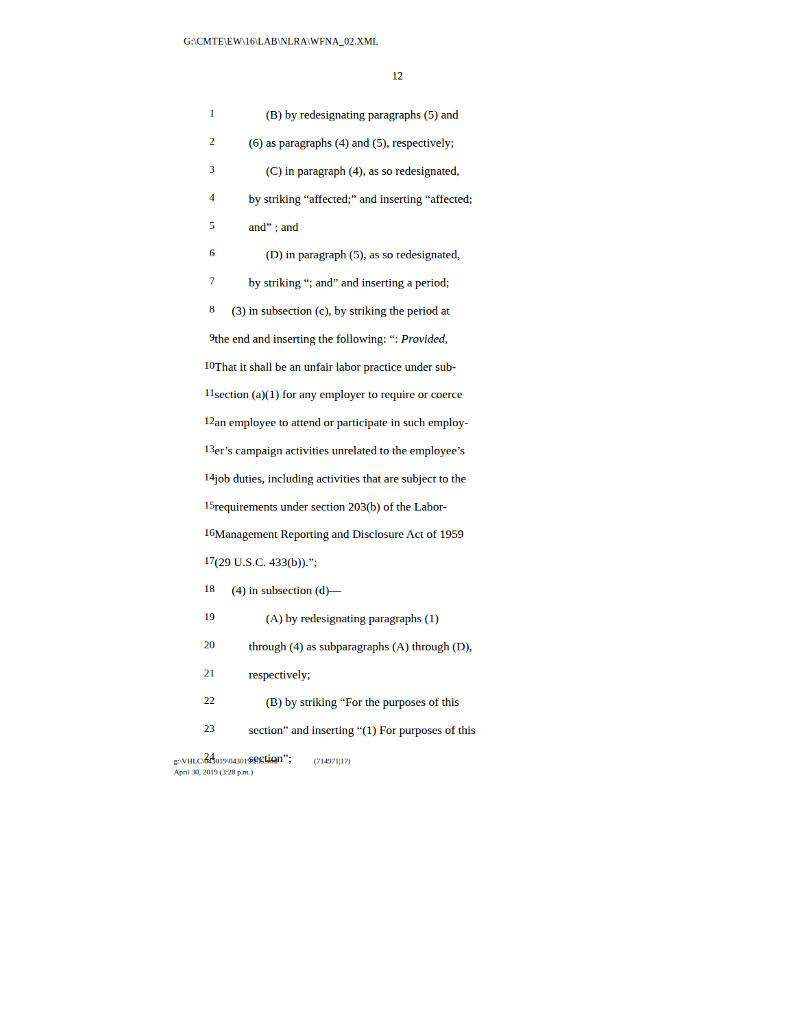G:\CMTE\EW\16\LAB\NLRA\WFNA_02.XML
12
| 1 | (B) by redesignating paragraphs (5) and |
| 2 | (6) as paragraphs (4) and (5), respectively; |
| 3 | (C) in paragraph (4), as so redesignated, |
| 4 | by striking “affected;” and inserting “affected; |
| 5 | and” ; and |
| 6 | (D) in paragraph (5), as so redesignated, |
| 7 | by striking “; and” and inserting a period; |
| 8 | (3) in subsection (c), by striking the period at |
| 9 | the end and inserting the following: “: Provided, |
| 10 | That it shall be an unfair labor practice under sub- |
| 11 | section (a)(1) for any employer to require or coerce |
| 12 | an employee to attend or participate in such employ- |
| 13 | er’s campaign activities unrelated to the employee’s |
| 14 | job duties, including activities that are subject to the |
| 15 | requirements under section 203(b) of the Labor- |
| 16 | Management Reporting and Disclosure Act of 1959 |
| 17 | (29 U.S.C. 433(b)).”; |
| 18 | (4) in subsection (d)— |
| 19 | (A) by redesignating paragraphs (1) |
| 20 | through (4) as subparagraphs (A) through (D), |
| 21 | respectively; |
| 22 | (B) by striking “For the purposes of this |
| 23 | section” and inserting “(1) For purposes of this |
| 24 | section”; |
g:\VHLC\043019\043019.255.xml(714971|17)
April 30, 2019 (3:28 p.m.)